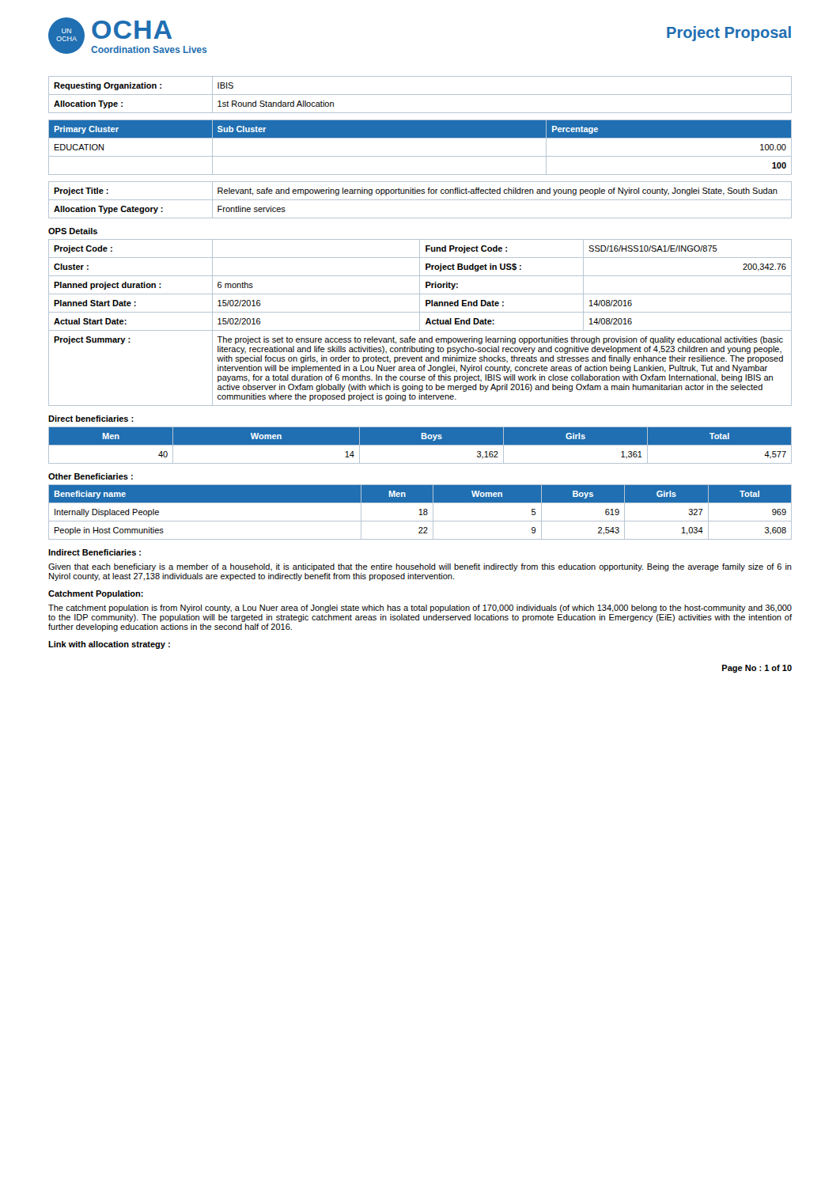UN
OCHA
OCHA Coordination Saves Lives
Project Proposal
| Requesting Organization : | IBIS |
| Allocation Type : | 1st Round Standard Allocation |
| Primary Cluster | Sub Cluster | Percentage |
| --- | --- | --- |
| EDUCATION | | 100.00 |
| | | 100 |
| Project Title : | Relevant, safe and empowering learning opportunities for conflict-affected children and young people of Nyirol county, Jonglei State, South Sudan |
| Allocation Type Category : | Frontline services |
OPS Details
| Project Code : | | Fund Project Code : | SSD/16/HSS10/SA1/E/INGO/875 |
| Cluster : | | Project Budget in US$ : | 200,342.76 |
| Planned project duration : | 6 months | Priority: | |
| Planned Start Date : | 15/02/2016 | Planned End Date : | 14/08/2016 |
| Actual Start Date: | 15/02/2016 | Actual End Date: | 14/08/2016 |
| Project Summary : | The project is set to ensure access to relevant, safe and empowering learning opportunities through provision of quality educational activities (basic literacy, recreational and life skills activities), contributing to psycho-social recovery and cognitive development of 4,523 children and young people, with special focus on girls, in order to protect, prevent and minimize shocks, threats and stresses and finally enhance their resilience. The proposed intervention will be implemented in a Lou Nuer area of Jonglei, Nyirol county, concrete areas of action being Lankien, Pultruk, Tut and Nyambar payams, for a total duration of 6 months. In the course of this project, IBIS will work in close collaboration with Oxfam International, being IBIS an active observer in Oxfam globally (with which is going to be merged by April 2016) and being Oxfam a main humanitarian actor in the selected communities where the proposed project is going to intervene. |
Direct beneficiaries :
| Men | Women | Boys | Girls | Total |
| --- | --- | --- | --- | --- |
| 40 | 14 | 3,162 | 1,361 | 4,577 |
Other Beneficiaries :
| Beneficiary name | Men | Women | Boys | Girls | Total |
| --- | --- | --- | --- | --- | --- |
| Internally Displaced People | 18 | 5 | 619 | 327 | 969 |
| People in Host Communities | 22 | 9 | 2,543 | 1,034 | 3,608 |
Indirect Beneficiaries :
Given that each beneficiary is a member of a household, it is anticipated that the entire household will benefit indirectly from this education opportunity. Being the average family size of 6 in Nyirol county, at least 27,138 individuals are expected to indirectly benefit from this proposed intervention.
Catchment Population:
The catchment population is from Nyirol county, a Lou Nuer area of Jonglei state which has a total population of 170,000 individuals (of which 134,000 belong to the host-community and 36,000 to the IDP community). The population will be targeted in strategic catchment areas in isolated underserved locations to promote Education in Emergency (EiE) activities with the intention of further developing education actions in the second half of 2016.
Link with allocation strategy :
Page No : 1 of 10